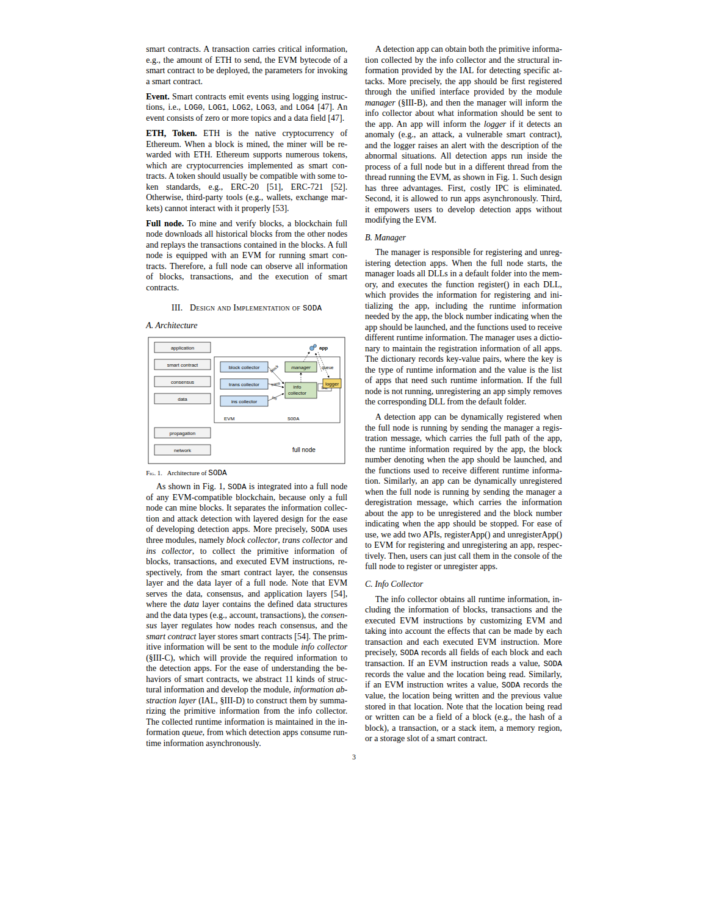smart contracts. A transaction carries critical information, e.g., the amount of ETH to send, the EVM bytecode of a smart contract to be deployed, the parameters for invoking a smart contract.
Event. Smart contracts emit events using logging instructions, i.e., LOG0, LOG1, LOG2, LOG3, and LOG4 [47]. An event consists of zero or more topics and a data field [47].
ETH, Token. ETH is the native cryptocurrency of Ethereum. When a block is mined, the miner will be rewarded with ETH. Ethereum supports numerous tokens, which are cryptocurrencies implemented as smart contracts. A token should usually be compatible with some token standards, e.g., ERC-20 [51], ERC-721 [52]. Otherwise, third-party tools (e.g., wallets, exchange markets) cannot interact with it properly [53].
Full node. To mine and verify blocks, a blockchain full node downloads all historical blocks from the other nodes and replays the transactions contained in the blocks. A full node is equipped with an EVM for running smart contracts. Therefore, a full node can observe all information of blocks, transactions, and the execution of smart contracts.
III. Design and Implementation of SODA
A. Architecture
application smart contract consensus data propagation network EVM SODA block collector trans collector ins collector manager info collector IAL logger app queue block trans ins full node
Fig. 1. Architecture of SODA
As shown in Fig. 1, SODA is integrated into a full node of any EVM-compatible blockchain, because only a full node can mine blocks. It separates the information collection and attack detection with layered design for the ease of developing detection apps. More precisely, SODA uses three modules, namely block collector, trans collector and ins collector, to collect the primitive information of blocks, transactions, and executed EVM instructions, respectively, from the smart contract layer, the consensus layer and the data layer of a full node. Note that EVM serves the data, consensus, and application layers [54], where the data layer contains the defined data structures and the data types (e.g., account, transactions), the consensus layer regulates how nodes reach consensus, and the smart contract layer stores smart contracts [54]. The primitive information will be sent to the module info collector (§III-C), which will provide the required information to the detection apps. For the ease of understanding the behaviors of smart contracts, we abstract 11 kinds of structural information and develop the module, information abstraction layer (IAL, §III-D) to construct them by summarizing the primitive information from the info collector. The collected runtime information is maintained in the information queue, from which detection apps consume runtime information asynchronously.
A detection app can obtain both the primitive information collected by the info collector and the structural information provided by the IAL for detecting specific attacks. More precisely, the app should be first registered through the unified interface provided by the module manager (§III-B), and then the manager will inform the info collector about what information should be sent to the app. An app will inform the logger if it detects an anomaly (e.g., an attack, a vulnerable smart contract), and the logger raises an alert with the description of the abnormal situations. All detection apps run inside the process of a full node but in a different thread from the thread running the EVM, as shown in Fig. 1. Such design has three advantages. First, costly IPC is eliminated. Second, it is allowed to run apps asynchronously. Third, it empowers users to develop detection apps without modifying the EVM.
B. Manager
The manager is responsible for registering and unregistering detection apps. When the full node starts, the manager loads all DLLs in a default folder into the memory, and executes the function register() in each DLL, which provides the information for registering and initializing the app, including the runtime information needed by the app, the block number indicating when the app should be launched, and the functions used to receive different runtime information. The manager uses a dictionary to maintain the registration information of all apps. The dictionary records key-value pairs, where the key is the type of runtime information and the value is the list of apps that need such runtime information. If the full node is not running, unregistering an app simply removes the corresponding DLL from the default folder.
A detection app can be dynamically registered when the full node is running by sending the manager a registration message, which carries the full path of the app, the runtime information required by the app, the block number denoting when the app should be launched, and the functions used to receive different runtime information. Similarly, an app can be dynamically unregistered when the full node is running by sending the manager a deregistration message, which carries the information about the app to be unregistered and the block number indicating when the app should be stopped. For ease of use, we add two APIs, registerApp() and unregisterApp() to EVM for registering and unregistering an app, respectively. Then, users can just call them in the console of the full node to register or unregister apps.
C. Info Collector
The info collector obtains all runtime information, including the information of blocks, transactions and the executed EVM instructions by customizing EVM and taking into account the effects that can be made by each transaction and each executed EVM instruction. More precisely, SODA records all fields of each block and each transaction. If an EVM instruction reads a value, SODA records the value and the location being read. Similarly, if an EVM instruction writes a value, SODA records the value, the location being written and the previous value stored in that location. Note that the location being read or written can be a field of a block (e.g., the hash of a block), a transaction, or a stack item, a memory region, or a storage slot of a smart contract.
3